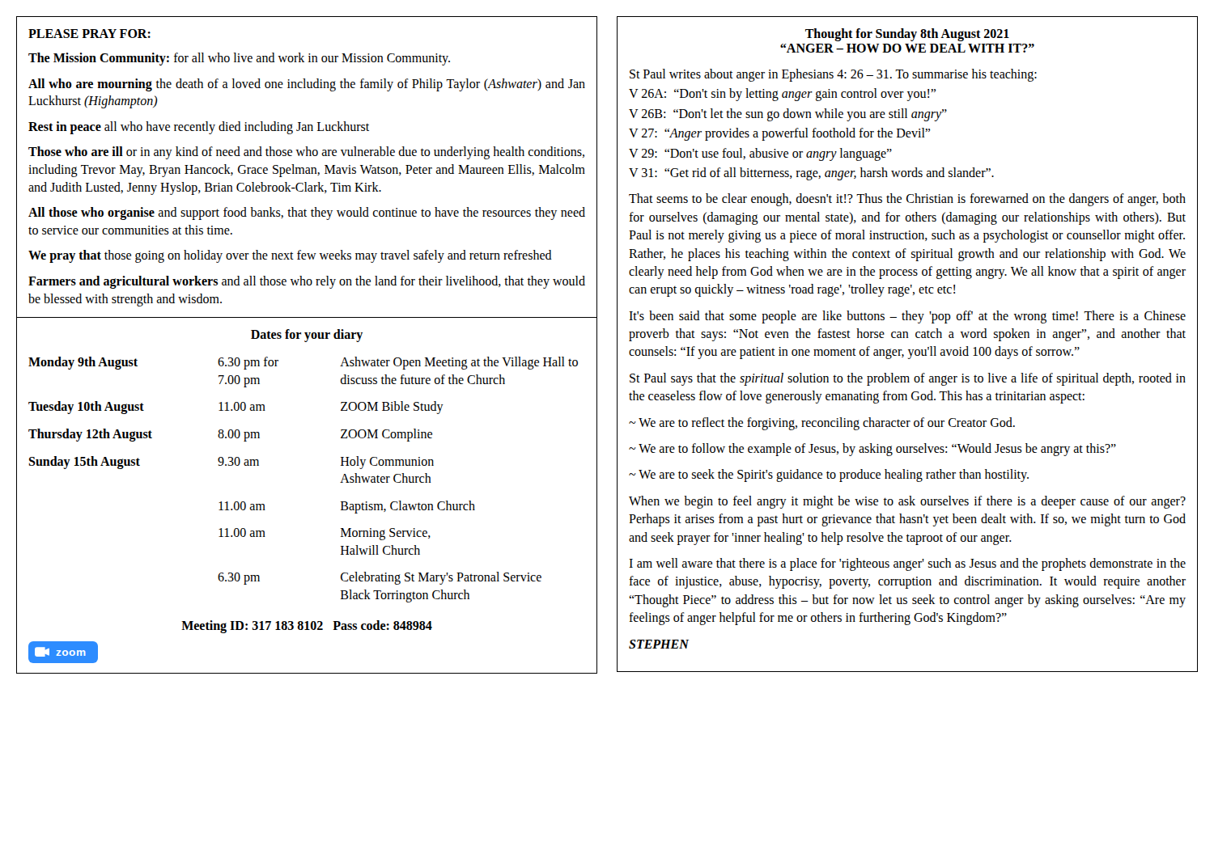PLEASE PRAY FOR:
The Mission Community: for all who live and work in our Mission Community.
All who are mourning the death of a loved one including the family of Philip Taylor (Ashwater) and Jan Luckhurst (Highampton)
Rest in peace all who have recently died including Jan Luckhurst
Those who are ill or in any kind of need and those who are vulnerable due to underlying health conditions, including Trevor May, Bryan Hancock, Grace Spelman, Mavis Watson, Peter and Maureen Ellis, Malcolm and Judith Lusted, Jenny Hyslop, Brian Colebrook-Clark, Tim Kirk.
All those who organise and support food banks, that they would continue to have the resources they need to service our communities at this time.
We pray that those going on holiday over the next few weeks may travel safely and return refreshed
Farmers and agricultural workers and all those who rely on the land for their livelihood, that they would be blessed with strength and wisdom.
Dates for your diary
| Monday 9th August | 6.30 pm for 7.00 pm | Ashwater Open Meeting at the Village Hall to discuss the future of the Church |
| Tuesday 10th August | 11.00 am | ZOOM Bible Study |
| Thursday 12th August | 8.00 pm | ZOOM Compline |
| Sunday 15th August | 9.30 am | Holy Communion Ashwater Church |
| | 11.00 am | Baptism, Clawton Church |
| | 11.00 am | Morning Service, Halwill Church |
| | 6.30 pm | Celebrating St Mary's Patronal Service Black Torrington Church |
Meeting ID: 317 183 8102 Pass code: 848984
zoom
Thought for Sunday 8th August 2021 “ANGER – HOW DO WE DEAL WITH IT?”
St Paul writes about anger in Ephesians 4: 26 – 31. To summarise his teaching:
V 26A: “Don't sin by letting anger gain control over you!”
V 26B: “Don't let the sun go down while you are still angry”
V 27: “Anger provides a powerful foothold for the Devil”
V 29: “Don't use foul, abusive or angry language”
V 31: “Get rid of all bitterness, rage, anger, harsh words and slander”.
That seems to be clear enough, doesn't it!? Thus the Christian is forewarned on the dangers of anger, both for ourselves (damaging our mental state), and for others (damaging our relationships with others). But Paul is not merely giving us a piece of moral instruction, such as a psychologist or counsellor might offer. Rather, he places his teaching within the context of spiritual growth and our relationship with God. We clearly need help from God when we are in the process of getting angry. We all know that a spirit of anger can erupt so quickly – witness 'road rage', 'trolley rage', etc etc!
It's been said that some people are like buttons – they 'pop off' at the wrong time! There is a Chinese proverb that says: “Not even the fastest horse can catch a word spoken in anger”, and another that counsels: “If you are patient in one moment of anger, you'll avoid 100 days of sorrow.”
St Paul says that the spiritual solution to the problem of anger is to live a life of spiritual depth, rooted in the ceaseless flow of love generously emanating from God. This has a trinitarian aspect:
~ We are to reflect the forgiving, reconciling character of our Creator God.
~ We are to follow the example of Jesus, by asking ourselves: “Would Jesus be angry at this?”
~ We are to seek the Spirit's guidance to produce healing rather than hostility.
When we begin to feel angry it might be wise to ask ourselves if there is a deeper cause of our anger? Perhaps it arises from a past hurt or grievance that hasn't yet been dealt with. If so, we might turn to God and seek prayer for 'inner healing' to help resolve the taproot of our anger.
I am well aware that there is a place for 'righteous anger' such as Jesus and the prophets demonstrate in the face of injustice, abuse, hypocrisy, poverty, corruption and discrimination. It would require another “Thought Piece” to address this – but for now let us seek to control anger by asking ourselves: “Are my feelings of anger helpful for me or others in furthering God's Kingdom?”
STEPHEN